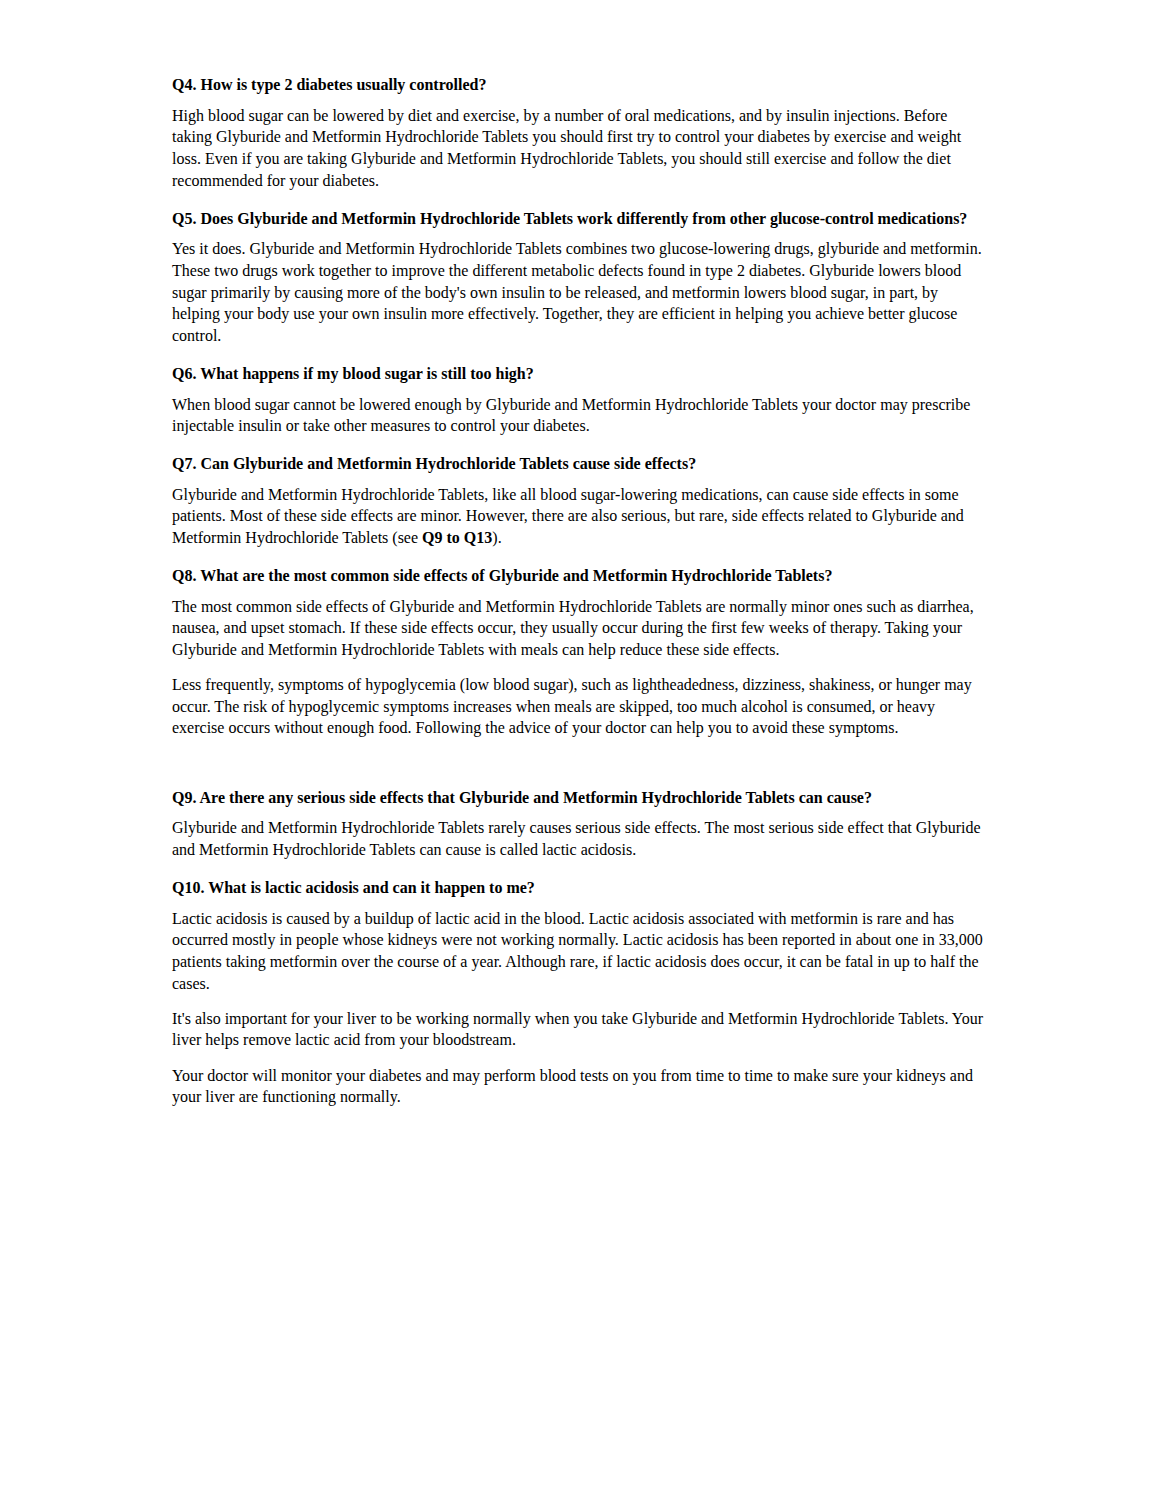Q4. How is type 2 diabetes usually controlled?
High blood sugar can be lowered by diet and exercise, by a number of oral medications, and by insulin injections. Before taking Glyburide and Metformin Hydrochloride Tablets you should first try to control your diabetes by exercise and weight loss. Even if you are taking Glyburide and Metformin Hydrochloride Tablets, you should still exercise and follow the diet recommended for your diabetes.
Q5. Does Glyburide and Metformin Hydrochloride Tablets work differently from other glucose-control medications?
Yes it does. Glyburide and Metformin Hydrochloride Tablets combines two glucose-lowering drugs, glyburide and metformin. These two drugs work together to improve the different metabolic defects found in type 2 diabetes. Glyburide lowers blood sugar primarily by causing more of the body's own insulin to be released, and metformin lowers blood sugar, in part, by helping your body use your own insulin more effectively. Together, they are efficient in helping you achieve better glucose control.
Q6. What happens if my blood sugar is still too high?
When blood sugar cannot be lowered enough by Glyburide and Metformin Hydrochloride Tablets your doctor may prescribe injectable insulin or take other measures to control your diabetes.
Q7. Can Glyburide and Metformin Hydrochloride Tablets cause side effects?
Glyburide and Metformin Hydrochloride Tablets, like all blood sugar-lowering medications, can cause side effects in some patients. Most of these side effects are minor. However, there are also serious, but rare, side effects related to Glyburide and Metformin Hydrochloride Tablets (see Q9 to Q13).
Q8. What are the most common side effects of Glyburide and Metformin Hydrochloride Tablets?
The most common side effects of Glyburide and Metformin Hydrochloride Tablets are normally minor ones such as diarrhea, nausea, and upset stomach. If these side effects occur, they usually occur during the first few weeks of therapy. Taking your Glyburide and Metformin Hydrochloride Tablets with meals can help reduce these side effects.
Less frequently, symptoms of hypoglycemia (low blood sugar), such as lightheadedness, dizziness, shakiness, or hunger may occur. The risk of hypoglycemic symptoms increases when meals are skipped, too much alcohol is consumed, or heavy exercise occurs without enough food. Following the advice of your doctor can help you to avoid these symptoms.
Q9. Are there any serious side effects that Glyburide and Metformin Hydrochloride Tablets can cause?
Glyburide and Metformin Hydrochloride Tablets rarely causes serious side effects. The most serious side effect that Glyburide and Metformin Hydrochloride Tablets can cause is called lactic acidosis.
Q10. What is lactic acidosis and can it happen to me?
Lactic acidosis is caused by a buildup of lactic acid in the blood. Lactic acidosis associated with metformin is rare and has occurred mostly in people whose kidneys were not working normally. Lactic acidosis has been reported in about one in 33,000 patients taking metformin over the course of a year. Although rare, if lactic acidosis does occur, it can be fatal in up to half the cases.
It's also important for your liver to be working normally when you take Glyburide and Metformin Hydrochloride Tablets. Your liver helps remove lactic acid from your bloodstream.
Your doctor will monitor your diabetes and may perform blood tests on you from time to time to make sure your kidneys and your liver are functioning normally.